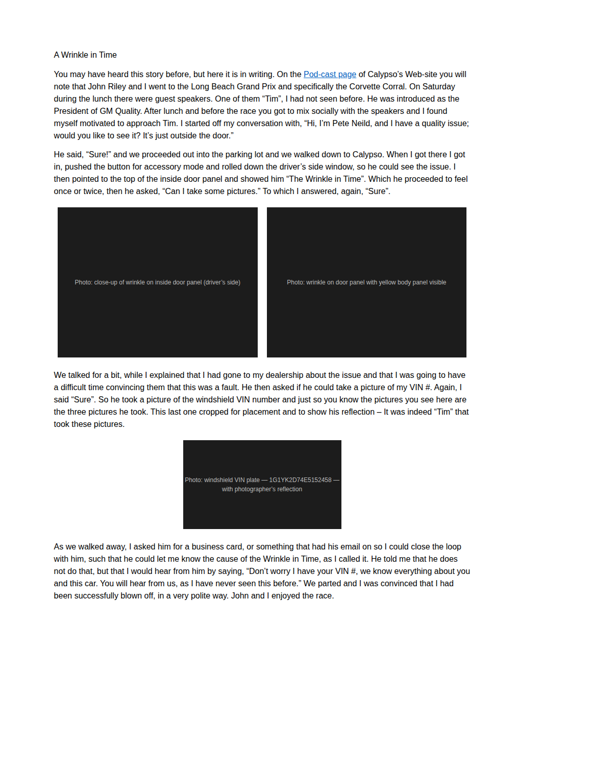A Wrinkle in Time
You may have heard this story before, but here it is in writing. On the Pod-cast page of Calypso’s Web-site you will note that John Riley and I went to the Long Beach Grand Prix and specifically the Corvette Corral. On Saturday during the lunch there were guest speakers. One of them “Tim”, I had not seen before. He was introduced as the President of GM Quality. After lunch and before the race you got to mix socially with the speakers and I found myself motivated to approach Tim. I started off my conversation with, “Hi, I’m Pete Neild, and I have a quality issue; would you like to see it? It’s just outside the door.”
He said, “Sure!” and we proceeded out into the parking lot and we walked down to Calypso. When I got there I got in, pushed the button for accessory mode and rolled down the driver’s side window, so he could see the issue. I then pointed to the top of the inside door panel and showed him “The Wrinkle in Time”. Which he proceeded to feel once or twice, then he asked, “Can I take some pictures.” To which I answered, again, “Sure”.
Photo: close-up of wrinkle on inside door panel (driver’s side)
Photo: wrinkle on door panel with yellow body panel visible
We talked for a bit, while I explained that I had gone to my dealership about the issue and that I was going to have a difficult time convincing them that this was a fault. He then asked if he could take a picture of my VIN #. Again, I said “Sure”. So he took a picture of the windshield VIN number and just so you know the pictures you see here are the three pictures he took. This last one cropped for placement and to show his reflection – It was indeed “Tim” that took these pictures.
Photo: windshield VIN plate — 1G1YK2D74E5152458 — with photographer’s reflection
As we walked away, I asked him for a business card, or something that had his email on so I could close the loop with him, such that he could let me know the cause of the Wrinkle in Time, as I called it. He told me that he does not do that, but that I would hear from him by saying, “Don’t worry I have your VIN #, we know everything about you and this car. You will hear from us, as I have never seen this before.” We parted and I was convinced that I had been successfully blown off, in a very polite way. John and I enjoyed the race.